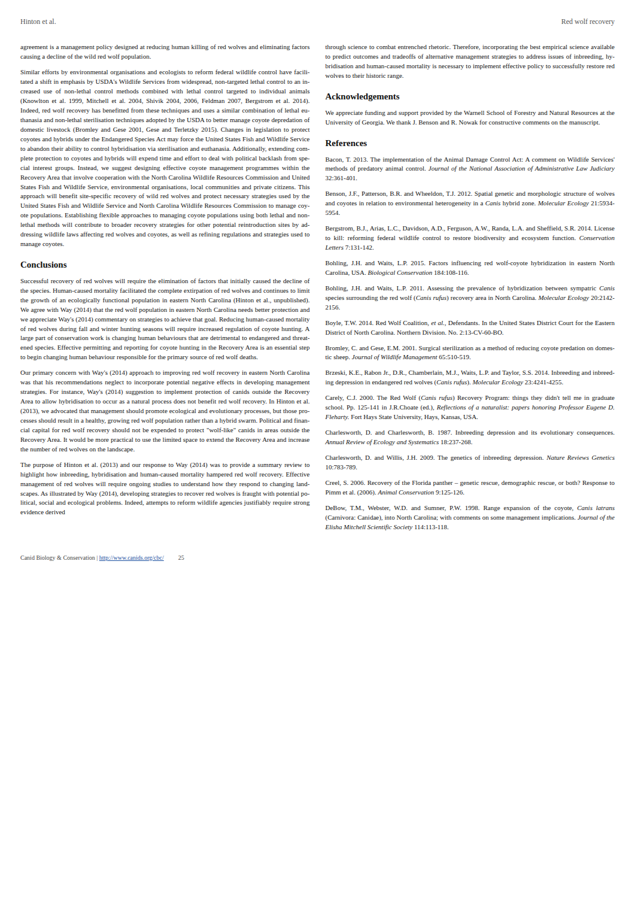Hinton et al. Red wolf recovery
agreement is a management policy designed at reducing human killing of red wolves and eliminating factors causing a decline of the wild red wolf population.
Similar efforts by environmental organisations and ecologists to reform federal wildlife control have facilitated a shift in emphasis by USDA's Wildlife Services from widespread, non-targeted lethal control to an increased use of non-lethal control methods combined with lethal control targeted to individual animals (Knowlton et al. 1999, Mitchell et al. 2004, Shivik 2004, 2006, Feldman 2007, Bergstrom et al. 2014). Indeed, red wolf recovery has benefitted from these techniques and uses a similar combination of lethal euthanasia and non-lethal sterilisation techniques adopted by the USDA to better manage coyote depredation of domestic livestock (Bromley and Gese 2001, Gese and Terletzky 2015). Changes in legislation to protect coyotes and hybrids under the Endangered Species Act may force the United States Fish and Wildlife Service to abandon their ability to control hybridisation via sterilisation and euthanasia. Additionally, extending complete protection to coyotes and hybrids will expend time and effort to deal with political backlash from special interest groups. Instead, we suggest designing effective coyote management programmes within the Recovery Area that involve cooperation with the North Carolina Wildlife Resources Commission and United States Fish and Wildlife Service, environmental organisations, local communities and private citizens. This approach will benefit site-specific recovery of wild red wolves and protect necessary strategies used by the United States Fish and Wildlife Service and North Carolina Wildlife Resources Commission to manage coyote populations. Establishing flexible approaches to managing coyote populations using both lethal and non-lethal methods will contribute to broader recovery strategies for other potential reintroduction sites by addressing wildlife laws affecting red wolves and coyotes, as well as refining regulations and strategies used to manage coyotes.
Conclusions
Successful recovery of red wolves will require the elimination of factors that initially caused the decline of the species. Human-caused mortality facilitated the complete extirpation of red wolves and continues to limit the growth of an ecologically functional population in eastern North Carolina (Hinton et al., unpublished). We agree with Way (2014) that the red wolf population in eastern North Carolina needs better protection and we appreciate Way's (2014) commentary on strategies to achieve that goal. Reducing human-caused mortality of red wolves during fall and winter hunting seasons will require increased regulation of coyote hunting. A large part of conservation work is changing human behaviours that are detrimental to endangered and threatened species. Effective permitting and reporting for coyote hunting in the Recovery Area is an essential step to begin changing human behaviour responsible for the primary source of red wolf deaths.
Our primary concern with Way's (2014) approach to improving red wolf recovery in eastern North Carolina was that his recommendations neglect to incorporate potential negative effects in developing management strategies. For instance, Way's (2014) suggestion to implement protection of canids outside the Recovery Area to allow hybridisation to occur as a natural process does not benefit red wolf recovery. In Hinton et al. (2013), we advocated that management should promote ecological and evolutionary processes, but those processes should result in a healthy, growing red wolf population rather than a hybrid swarm. Political and financial capital for red wolf recovery should not be expended to protect "wolf-like" canids in areas outside the Recovery Area. It would be more practical to use the limited space to extend the Recovery Area and increase the number of red wolves on the landscape.
The purpose of Hinton et al. (2013) and our response to Way (2014) was to provide a summary review to highlight how inbreeding, hybridisation and human-caused mortality hampered red wolf recovery. Effective management of red wolves will require ongoing studies to understand how they respond to changing landscapes. As illustrated by Way (2014), developing strategies to recover red wolves is fraught with potential political, social and ecological problems. Indeed, attempts to reform wildlife agencies justifiably require strong evidence derived
through science to combat entrenched rhetoric. Therefore, incorporating the best empirical science available to predict outcomes and tradeoffs of alternative management strategies to address issues of inbreeding, hybridisation and human-caused mortality is necessary to implement effective policy to successfully restore red wolves to their historic range.
Acknowledgements
We appreciate funding and support provided by the Warnell School of Forestry and Natural Resources at the University of Georgia. We thank J. Benson and R. Nowak for constructive comments on the manuscript.
References
Bacon, T. 2013. The implementation of the Animal Damage Control Act: A comment on Wildlife Services' methods of predatory animal control. Journal of the National Association of Administrative Law Judiciary 32:361-401.
Benson, J.F., Patterson, B.R. and Wheeldon, T.J. 2012. Spatial genetic and morphologic structure of wolves and coyotes in relation to environmental heterogeneity in a Canis hybrid zone. Molecular Ecology 21:5934-5954.
Bergstrom, B.J., Arias, L.C., Davidson, A.D., Ferguson, A.W., Randa, L.A. and Sheffield, S.R. 2014. License to kill: reforming federal wildlife control to restore biodiversity and ecosystem function. Conservation Letters 7:131-142.
Bohling, J.H. and Waits, L.P. 2015. Factors influencing red wolf-coyote hybridization in eastern North Carolina, USA. Biological Conservation 184:108-116.
Bohling, J.H. and Waits, L.P. 2011. Assessing the prevalence of hybridization between sympatric Canis species surrounding the red wolf (Canis rufus) recovery area in North Carolina. Molecular Ecology 20:2142-2156.
Boyle, T.W. 2014. Red Wolf Coalition, et al., Defendants. In the United States District Court for the Eastern District of North Carolina. Northern Division. No. 2:13-CV-60-BO.
Bromley, C. and Gese, E.M. 2001. Surgical sterilization as a method of reducing coyote predation on domestic sheep. Journal of Wildlife Management 65:510-519.
Brzeski, K.E., Rabon Jr., D.R., Chamberlain, M.J., Waits, L.P. and Taylor, S.S. 2014. Inbreeding and inbreeding depression in endangered red wolves (Canis rufus). Molecular Ecology 23:4241-4255.
Carely, C.J. 2000. The Red Wolf (Canis rufus) Recovery Program: things they didn't tell me in graduate school. Pp. 125-141 in J.R.Choate (ed.), Reflections of a naturalist: papers honoring Professor Eugene D. Fleharty. Fort Hays State University, Hays, Kansas, USA.
Charlesworth, D. and Charlesworth, B. 1987. Inbreeding depression and its evolutionary consequences. Annual Review of Ecology and Systematics 18:237-268.
Charlesworth, D. and Willis, J.H. 2009. The genetics of inbreeding depression. Nature Reviews Genetics 10:783-789.
Creel, S. 2006. Recovery of the Florida panther – genetic rescue, demographic rescue, or both? Response to Pimm et al. (2006). Animal Conservation 9:125-126.
DeBow, T.M., Webster, W.D. and Sumner, P.W. 1998. Range expansion of the coyote, Canis latrans (Carnivora: Canidae), into North Carolina; with comments on some management implications. Journal of the Elisha Mitchell Scientific Society 114:113-118.
Canid Biology & Conservation | http://www.canids.org/cbc/ 25